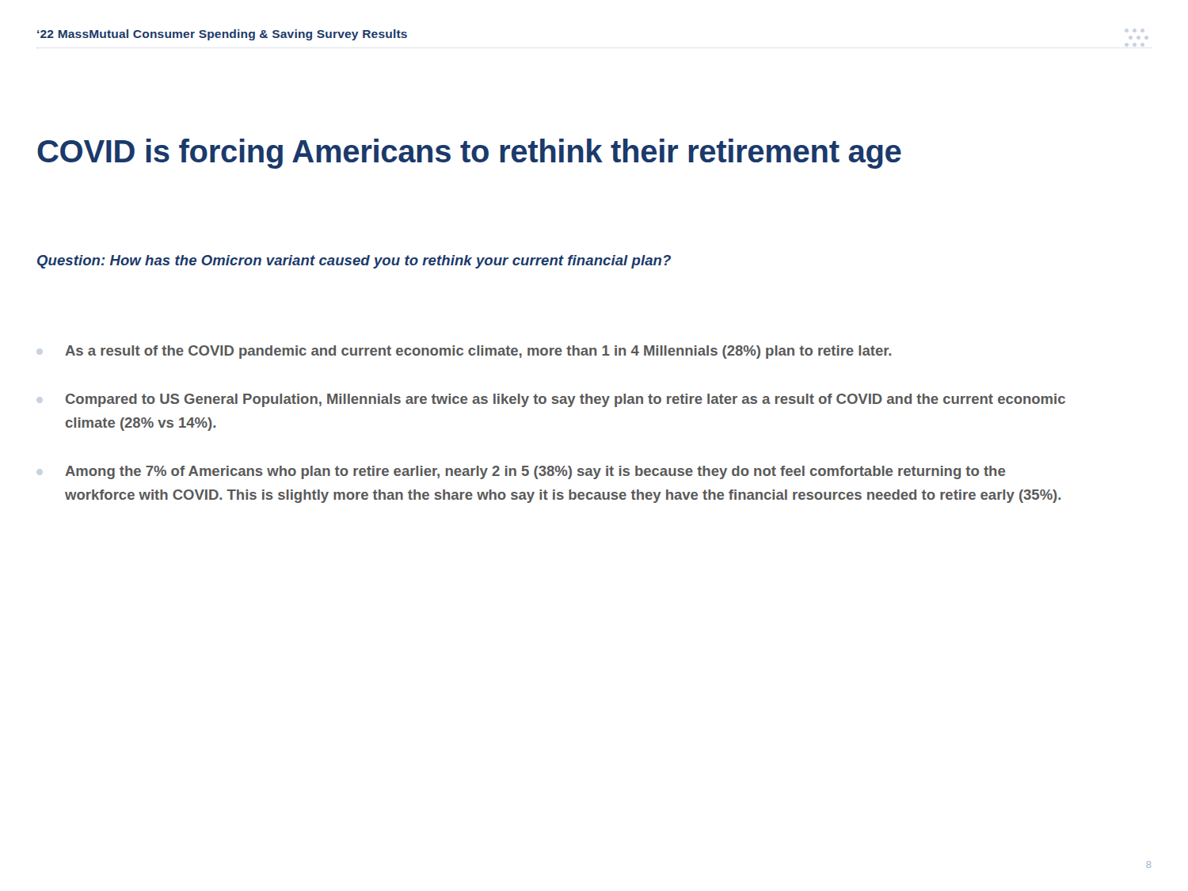‘22 MassMutual Consumer Spending & Saving Survey Results
COVID is forcing Americans to rethink their retirement age
Question: How has the Omicron variant caused you to rethink your current financial plan?
As a result of the COVID pandemic and current economic climate, more than 1 in 4 Millennials (28%) plan to retire later.
Compared to US General Population, Millennials are twice as likely to say they plan to retire later as a result of COVID and the current economic climate (28% vs 14%).
Among the 7% of Americans who plan to retire earlier, nearly 2 in 5 (38%) say it is because they do not feel comfortable returning to the workforce with COVID. This is slightly more than the share who say it is because they have the financial resources needed to retire early (35%).
8